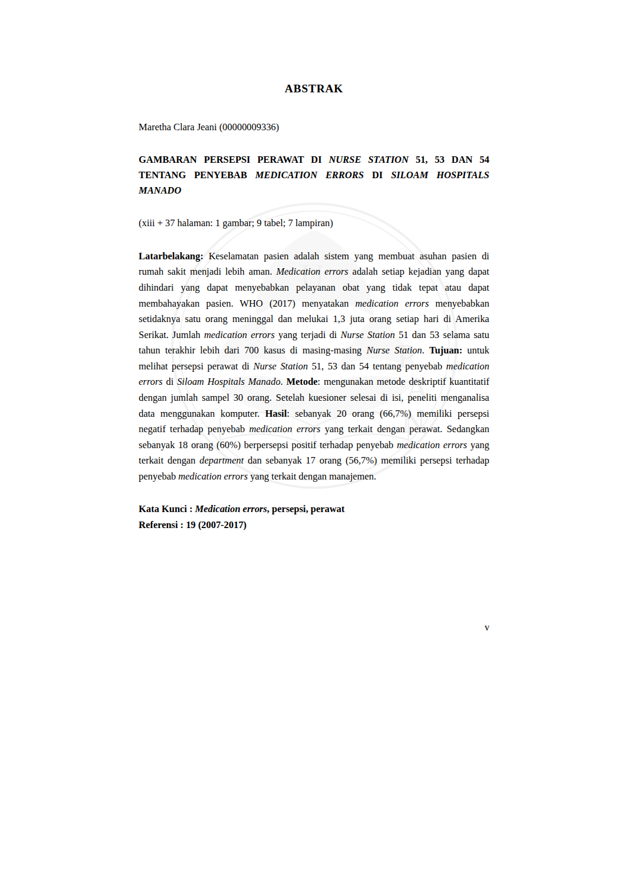U P A N
ABSTRAK
Maretha Clara Jeani (00000009336)
GAMBARAN PERSEPSI PERAWAT DI NURSE STATION 51, 53 DAN 54 TENTANG PENYEBAB MEDICATION ERRORS DI SILOAM HOSPITALS MANADO
(xiii + 37 halaman: 1 gambar; 9 tabel; 7 lampiran)
Latarbelakang: Keselamatan pasien adalah sistem yang membuat asuhan pasien di rumah sakit menjadi lebih aman. Medication errors adalah setiap kejadian yang dapat dihindari yang dapat menyebabkan pelayanan obat yang tidak tepat atau dapat membahayakan pasien. WHO (2017) menyatakan medication errors menyebabkan setidaknya satu orang meninggal dan melukai 1,3 juta orang setiap hari di Amerika Serikat. Jumlah medication errors yang terjadi di Nurse Station 51 dan 53 selama satu tahun terakhir lebih dari 700 kasus di masing-masing Nurse Station. Tujuan: untuk melihat persepsi perawat di Nurse Station 51, 53 dan 54 tentang penyebab medication errors di Siloam Hospitals Manado. Metode: mengunakan metode deskriptif kuantitatif dengan jumlah sampel 30 orang. Setelah kuesioner selesai di isi, peneliti menganalisa data menggunakan komputer. Hasil: sebanyak 20 orang (66,7%) memiliki persepsi negatif terhadap penyebab medication errors yang terkait dengan perawat. Sedangkan sebanyak 18 orang (60%) berpersepsi positif terhadap penyebab medication errors yang terkait dengan department dan sebanyak 17 orang (56,7%) memiliki persepsi terhadap penyebab medication errors yang terkait dengan manajemen.
Kata Kunci : Medication errors, persepsi, perawat
Referensi : 19 (2007-2017)
v